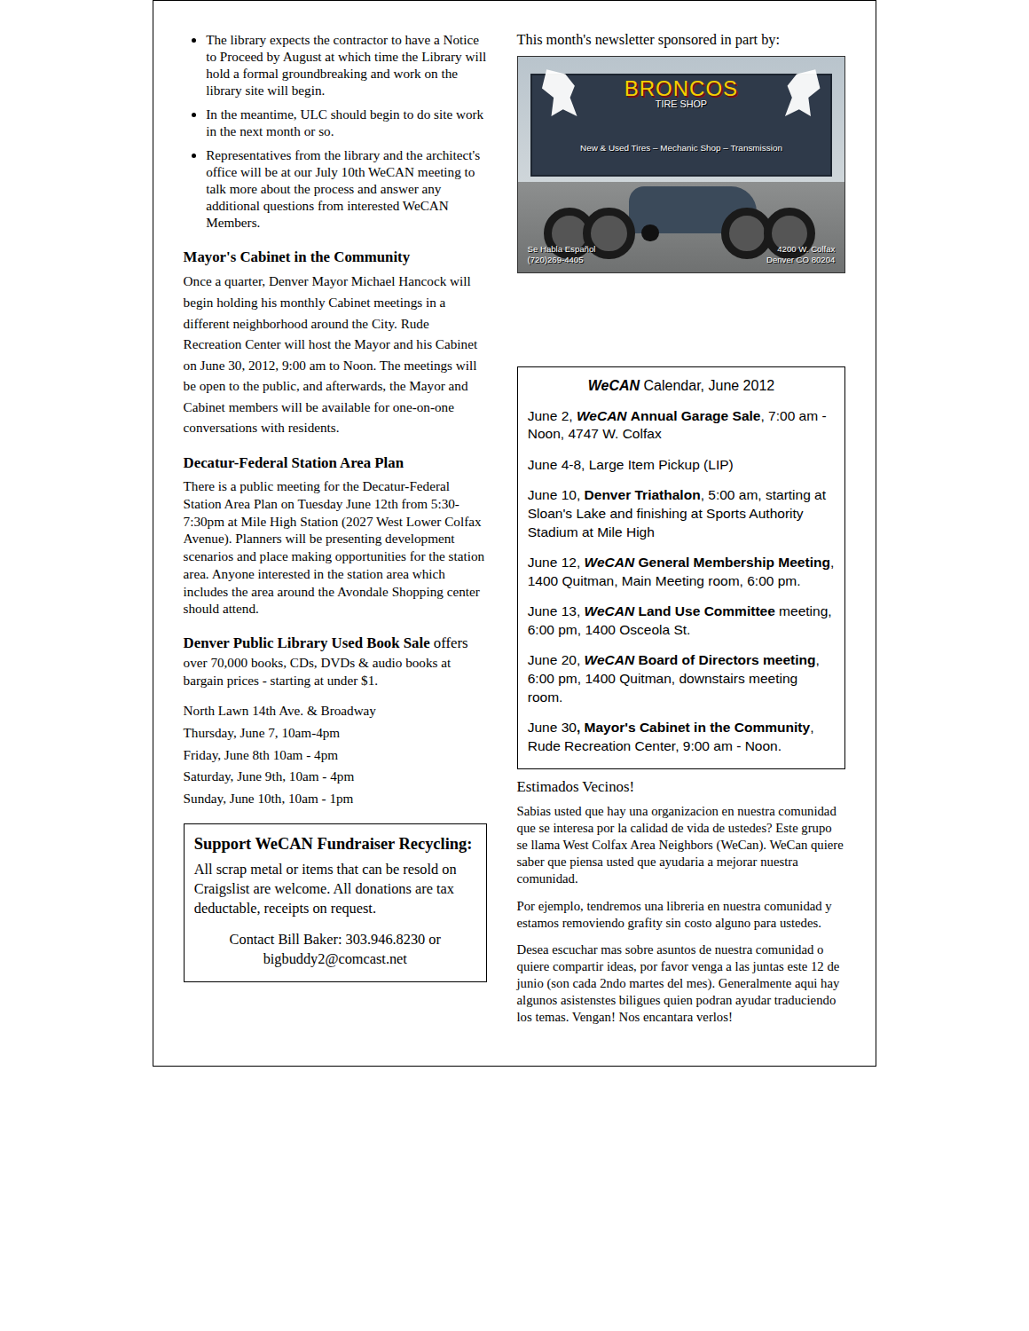The library expects the contractor to have a Notice to Proceed by August at which time the Library will hold a formal groundbreaking and work on the library site will begin.
In the meantime, ULC should begin to do site work in the next month or so.
Representatives from the library and the architect's office will be at our July 10th WeCAN meeting to talk more about the process and answer any additional questions from interested WeCAN Members.
Mayor's Cabinet in the Community
Once a quarter, Denver Mayor Michael Hancock will begin holding his monthly Cabinet meetings in a different neighborhood around the City. Rude Recreation Center will host the Mayor and his Cabinet on June 30, 2012, 9:00 am to Noon. The meetings will be open to the public, and afterwards, the Mayor and Cabinet members will be available for one-on-one conversations with residents.
Decatur-Federal Station Area Plan
There is a public meeting for the Decatur-Federal Station Area Plan on Tuesday June 12th from 5:30-7:30pm at Mile High Station (2027 West Lower Colfax Avenue). Planners will be presenting development scenarios and place making opportunities for the station area. Anyone interested in the station area which includes the area around the Avondale Shopping center should attend.
Denver Public Library Used Book Sale offers
over 70,000 books, CDs, DVDs & audio books at bargain prices - starting at under $1.
North Lawn 14th Ave. & Broadway
Thursday, June 7, 10am-4pm
Friday, June 8th 10am - 4pm
Saturday, June 9th, 10am - 4pm
Sunday, June 10th, 10am - 1pm
Support WeCAN Fundraiser Recycling:
All scrap metal or items that can be resold on Craigslist are welcome. All donations are tax deductable, receipts on request.
Contact Bill Baker: 303.946.8230 or
bigbuddy2@comcast.net
This month's newsletter sponsored in part by:
BRONCOSTIRE SHOP
New & Used Tires – Mechanic Shop – Transmission
Se Habla Español
(720)269-4405
4200 W. Colfax
Denver CO 80204
WeCAN Calendar, June 2012
June 2, WeCAN Annual Garage Sale, 7:00 am - Noon, 4747 W. Colfax
June 4-8, Large Item Pickup (LIP)
June 10, Denver Triathalon, 5:00 am, starting at Sloan's Lake and finishing at Sports Authority Stadium at Mile High
June 12, WeCAN General Membership Meeting, 1400 Quitman, Main Meeting room, 6:00 pm.
June 13, WeCAN Land Use Committee meeting, 6:00 pm, 1400 Osceola St.
June 20, WeCAN Board of Directors meeting, 6:00 pm, 1400 Quitman, downstairs meeting room.
June 30, Mayor's Cabinet in the Community, Rude Recreation Center, 9:00 am - Noon.
Estimados Vecinos!
Sabias usted que hay una organizacion en nuestra comunidad que se interesa por la calidad de vida de ustedes? Este grupo se llama West Colfax Area Neighbors (WeCan). WeCan quiere saber que piensa usted que ayudaria a mejorar nuestra comunidad.
Por ejemplo, tendremos una libreria en nuestra comunidad y estamos removiendo grafity sin costo alguno para ustedes.
Desea escuchar mas sobre asuntos de nuestra comunidad o quiere compartir ideas, por favor venga a las juntas este 12 de junio (son cada 2ndo martes del mes). Generalmente aqui hay algunos asistenstes biligues quien podran ayudar traduciendo los temas. Vengan! Nos encantara verlos!